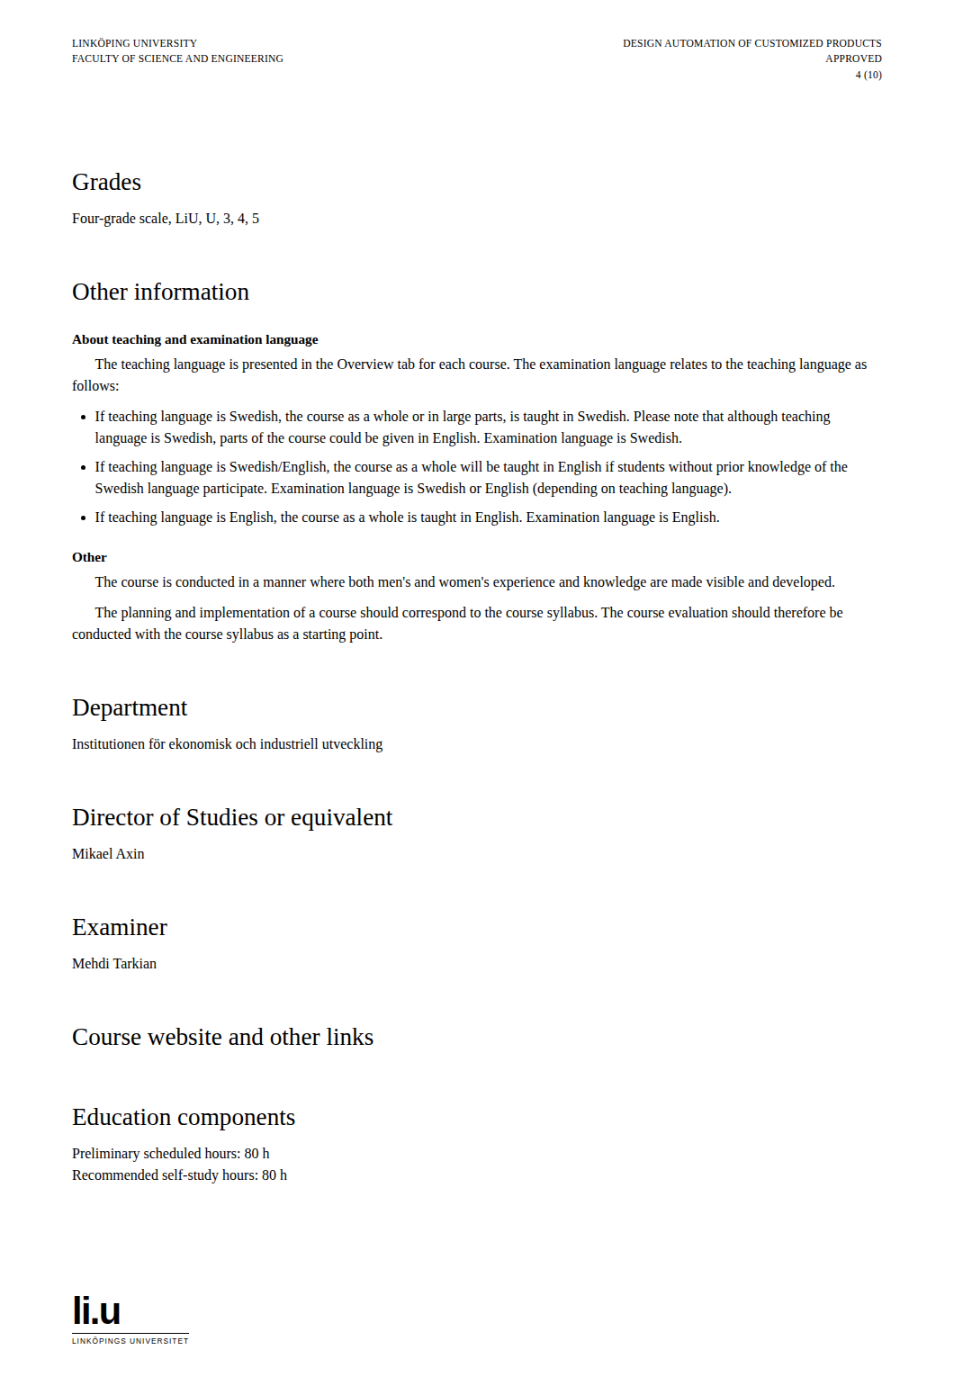Linköping University
Faculty of Science and Engineering
Design Automation of Customized Products
Approved
4 (10)
Grades
Four-grade scale, LiU, U, 3, 4, 5
Other information
About teaching and examination language
The teaching language is presented in the Overview tab for each course. The examination language relates to the teaching language as follows:
If teaching language is Swedish, the course as a whole or in large parts, is taught in Swedish. Please note that although teaching language is Swedish, parts of the course could be given in English. Examination language is Swedish.
If teaching language is Swedish/English, the course as a whole will be taught in English if students without prior knowledge of the Swedish language participate. Examination language is Swedish or English (depending on teaching language).
If teaching language is English, the course as a whole is taught in English. Examination language is English.
Other
The course is conducted in a manner where both men's and women's experience and knowledge are made visible and developed.
The planning and implementation of a course should correspond to the course syllabus. The course evaluation should therefore be conducted with the course syllabus as a starting point.
Department
Institutionen för ekonomisk och industriell utveckling
Director of Studies or equivalent
Mikael Axin
Examiner
Mehdi Tarkian
Course website and other links
Education components
Preliminary scheduled hours: 80 h
Recommended self-study hours: 80 h
li.u
Linköpings universitet